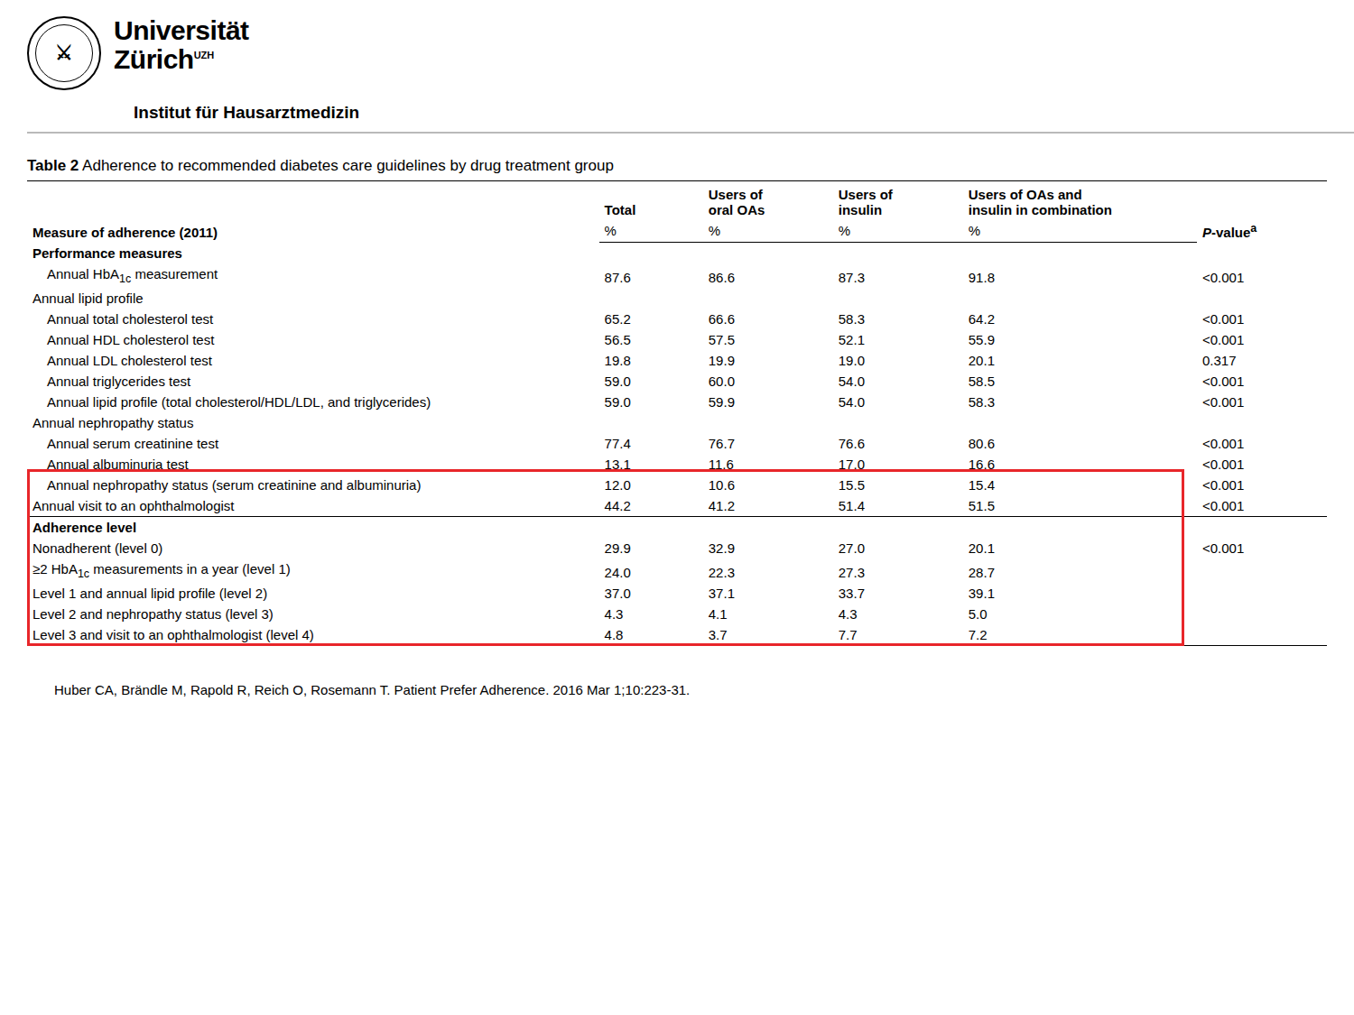⚔
Universität
ZürichUZH
Institut für Hausarztmedizin
Table 2 Adherence to recommended diabetes care guidelines by drug treatment group
| Measure of adherence (2011) | Total | Users of oral OAs | Users of insulin | Users of OAs and insulin in combination | P -value a |
| --- | --- | --- | --- | --- | --- |
| % | % | % | % |
| Performance measures | | | | | |
| Annual HbA 1c measurement | 87.6 | 86.6 | 87.3 | 91.8 | <0.001 |
| Annual lipid profile | | | | | |
| Annual total cholesterol test | 65.2 | 66.6 | 58.3 | 64.2 | <0.001 |
| Annual HDL cholesterol test | 56.5 | 57.5 | 52.1 | 55.9 | <0.001 |
| Annual LDL cholesterol test | 19.8 | 19.9 | 19.0 | 20.1 | 0.317 |
| Annual triglycerides test | 59.0 | 60.0 | 54.0 | 58.5 | <0.001 |
| Annual lipid profile (total cholesterol/HDL/LDL, and triglycerides) | 59.0 | 59.9 | 54.0 | 58.3 | <0.001 |
| Annual nephropathy status | | | | | |
| Annual serum creatinine test | 77.4 | 76.7 | 76.6 | 80.6 | <0.001 |
| Annual albuminuria test | 13.1 | 11.6 | 17.0 | 16.6 | <0.001 |
| Annual nephropathy status (serum creatinine and albuminuria) | 12.0 | 10.6 | 15.5 | 15.4 | <0.001 |
| Annual visit to an ophthalmologist | 44.2 | 41.2 | 51.4 | 51.5 | <0.001 |
| Adherence level | | | | | |
| Nonadherent (level 0) | 29.9 | 32.9 | 27.0 | 20.1 | <0.001 |
| ≥2 HbA 1c measurements in a year (level 1) | 24.0 | 22.3 | 27.3 | 28.7 | |
| Level 1 and annual lipid profile (level 2) | 37.0 | 37.1 | 33.7 | 39.1 | |
| Level 2 and nephropathy status (level 3) | 4.3 | 4.1 | 4.3 | 5.0 | |
| Level 3 and visit to an ophthalmologist (level 4) | 4.8 | 3.7 | 7.7 | 7.2 | |
Huber CA, Brändle M, Rapold R, Reich O, Rosemann T. Patient Prefer Adherence. 2016 Mar 1;10:223-31.